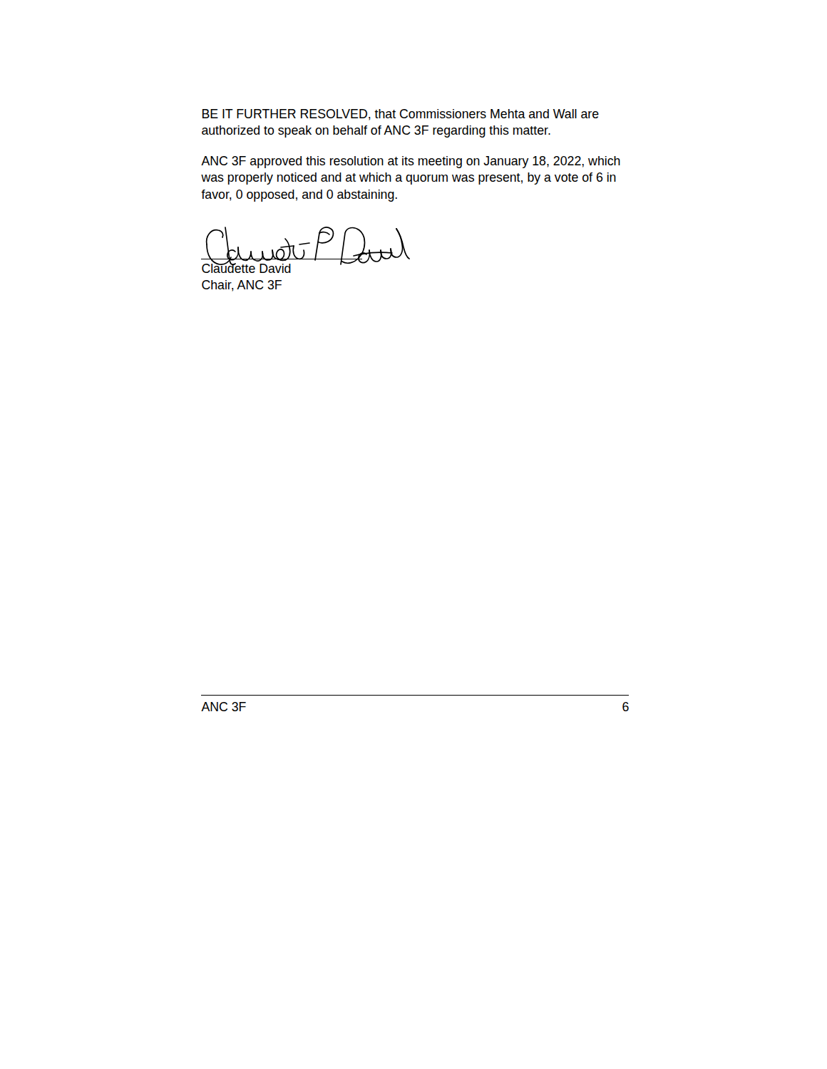BE IT FURTHER RESOLVED, that Commissioners Mehta and Wall are authorized to speak on behalf of ANC 3F regarding this matter.
ANC 3F approved this resolution at its meeting on January 18, 2022, which was properly noticed and at which a quorum was present, by a vote of 6 in favor, 0 opposed, and 0 abstaining.
Claudette David
Chair, ANC 3F
ANC 3F 6